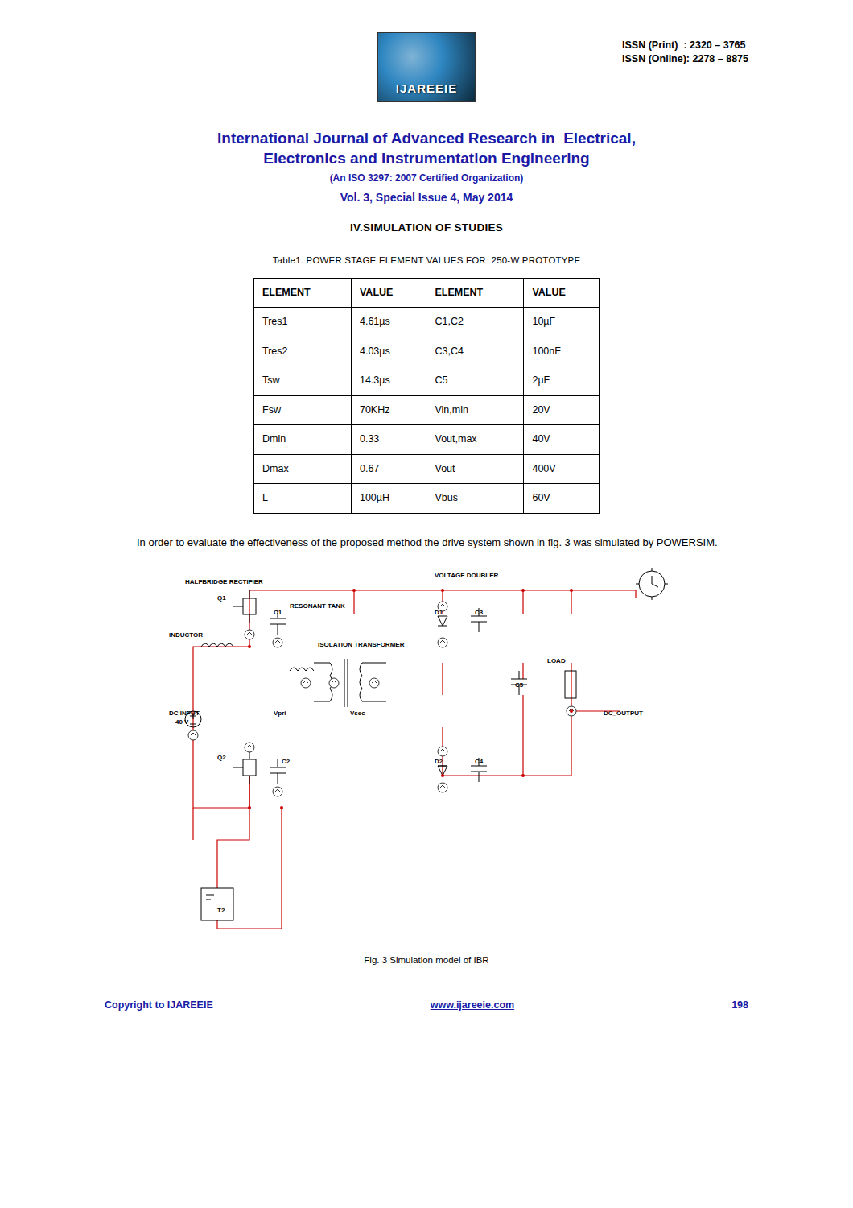ISSN (Print) : 2320 – 3765
ISSN (Online): 2278 – 8875
IJAREEIE
International Journal of Advanced Research in Electrical,
Electronics and Instrumentation Engineering
(An ISO 3297: 2007 Certified Organization)
Vol. 3, Special Issue 4, May 2014
IV.SIMULATION OF STUDIES
Table1. POWER STAGE ELEMENT VALUES FOR 250-W PROTOTYPE
| ELEMENT | VALUE | ELEMENT | VALUE |
| --- | --- | --- | --- |
| Tres1 | 4.61µs | C1,C2 | 10µF |
| Tres2 | 4.03µs | C3,C4 | 100nF |
| Tsw | 14.3µs | C5 | 2µF |
| Fsw | 70KHz | Vin,min | 20V |
| Dmin | 0.33 | Vout,max | 40V |
| Dmax | 0.67 | Vout | 400V |
| L | 100µH | Vbus | 60V |
In order to evaluate the effectiveness of the proposed method the drive system shown in fig. 3 was simulated by POWERSIM.
HALFBRIDGE RECTIFIER VOLTAGE DOUBLER RESONANT TANK INDUCTOR ISOLATION TRANSFORMER DC INPUT 40 V DC_OUTPUT LOAD Q1 Q2 C1 C2 D1 C3 D2 C4 C5 Vpri Vsec T2
Fig. 3 Simulation model of IBR
Copyright to IJAREEIE www.ijareeie.com 198